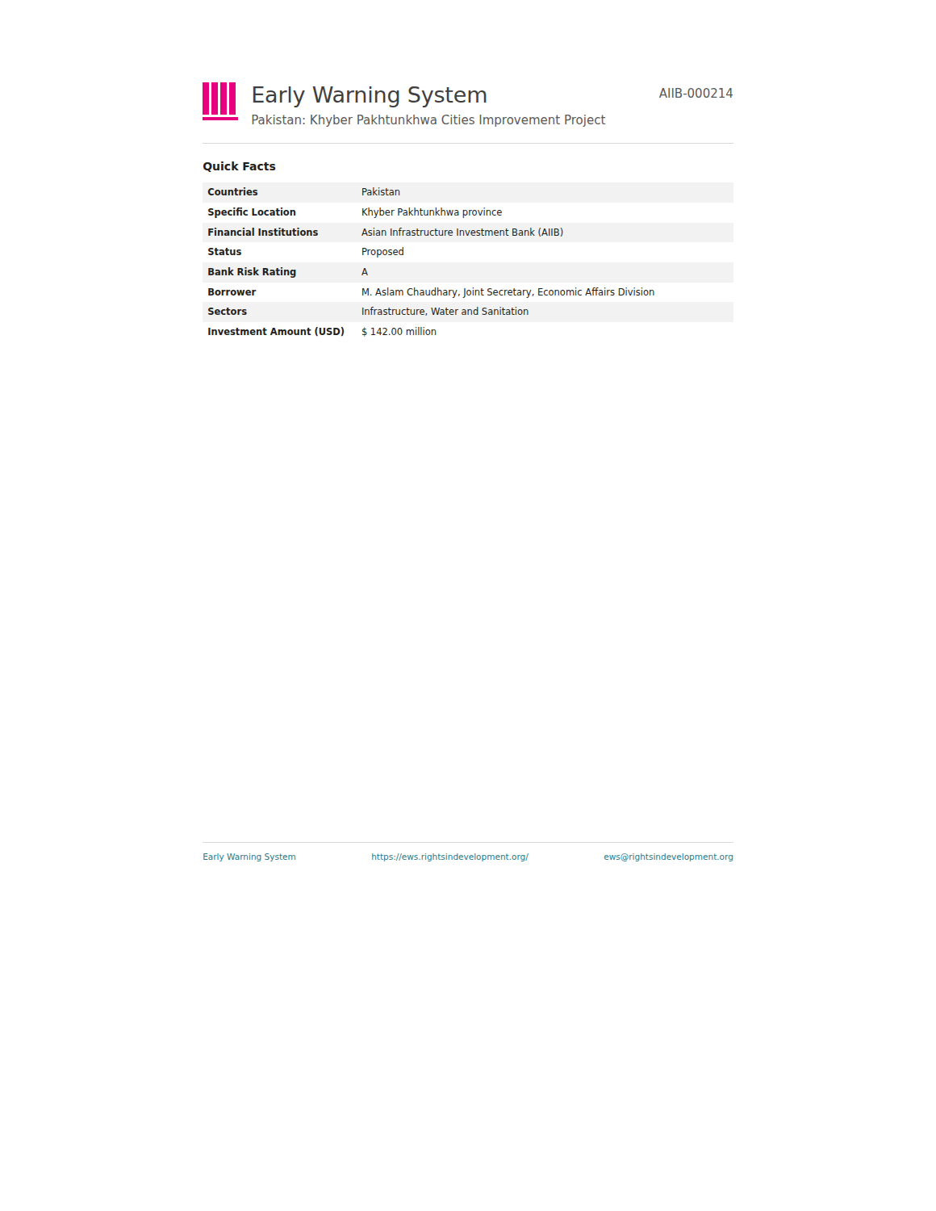Early Warning System
Pakistan: Khyber Pakhtunkhwa Cities Improvement Project
AIIB-000214
Quick Facts
| Countries | Pakistan |
| Specific Location | Khyber Pakhtunkhwa province |
| Financial Institutions | Asian Infrastructure Investment Bank (AIIB) |
| Status | Proposed |
| Bank Risk Rating | A |
| Borrower | M. Aslam Chaudhary, Joint Secretary, Economic Affairs Division |
| Sectors | Infrastructure, Water and Sanitation |
| Investment Amount (USD) | $ 142.00 million |
Early Warning System
https://ews.rightsindevelopment.org/
ews@rightsindevelopment.org